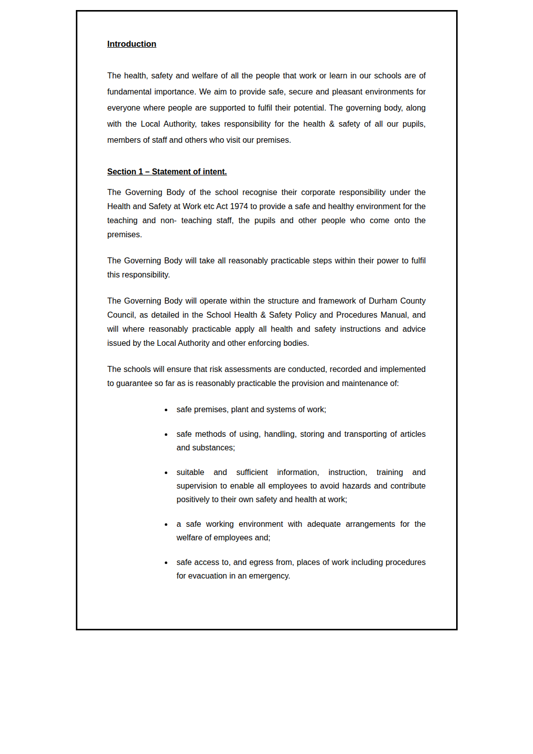Introduction
The health, safety and welfare of all the people that work or learn in our schools are of fundamental importance. We aim to provide safe, secure and pleasant environments for everyone where people are supported to fulfil their potential. The governing body, along with the Local Authority, takes responsibility for the health & safety of all our pupils, members of staff and others who visit our premises.
Section 1 – Statement of intent.
The Governing Body of the school recognise their corporate responsibility under the Health and Safety at Work etc Act 1974 to provide a safe and healthy environment for the teaching and non- teaching staff, the pupils and other people who come onto the premises.
The Governing Body will take all reasonably practicable steps within their power to fulfil this responsibility.
The Governing Body will operate within the structure and framework of Durham County Council, as detailed in the School Health & Safety Policy and Procedures Manual, and will where reasonably practicable apply all health and safety instructions and advice issued by the Local Authority and other enforcing bodies.
The schools will ensure that risk assessments are conducted, recorded and implemented to guarantee so far as is reasonably practicable the provision and maintenance of:
safe premises, plant and systems of work;
safe methods of using, handling, storing and transporting of articles and substances;
suitable and sufficient information, instruction, training and supervision to enable all employees to avoid hazards and contribute positively to their own safety and health at work;
a safe working environment with adequate arrangements for the welfare of employees and;
safe access to, and egress from, places of work including procedures for evacuation in an emergency.